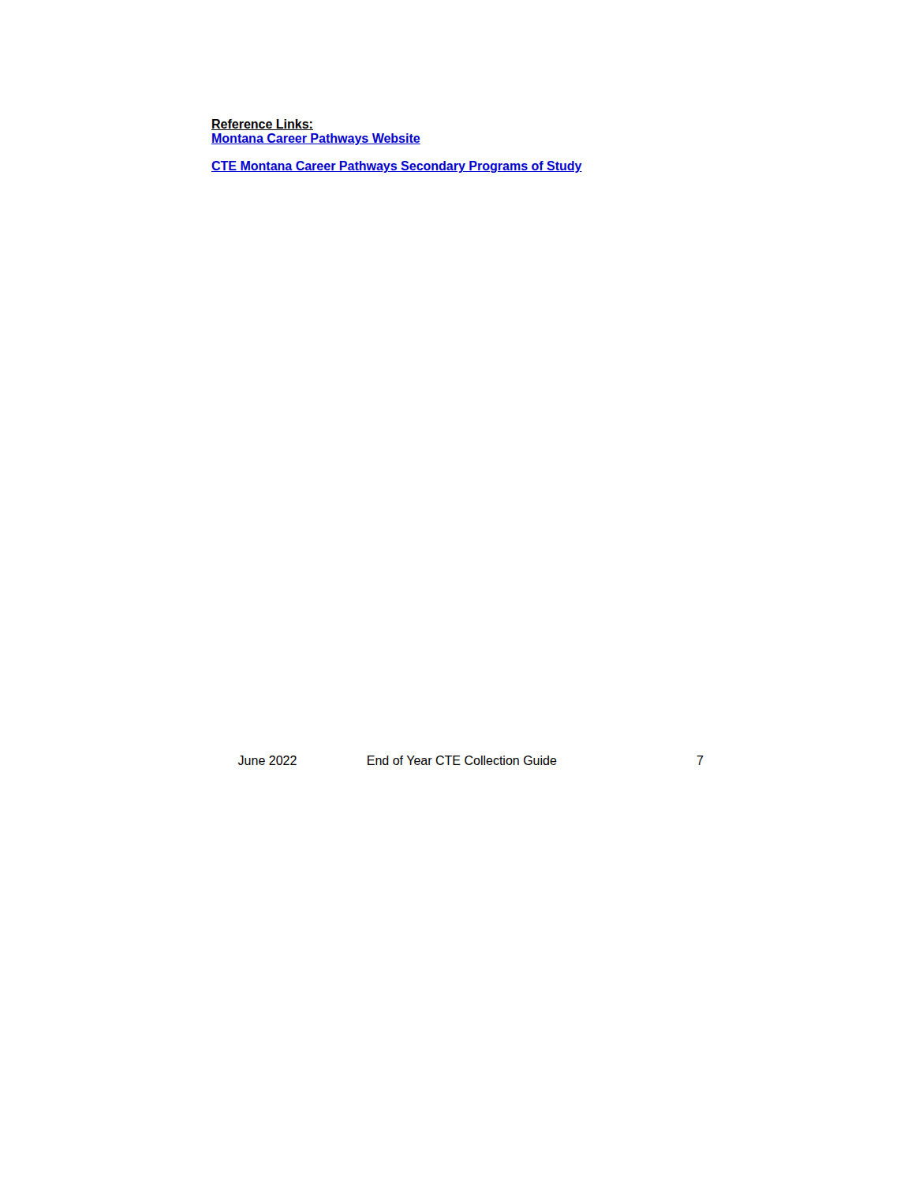Reference Links:
Montana Career Pathways Website
CTE Montana Career Pathways Secondary Programs of Study
June 2022 End of Year CTE Collection Guide 7